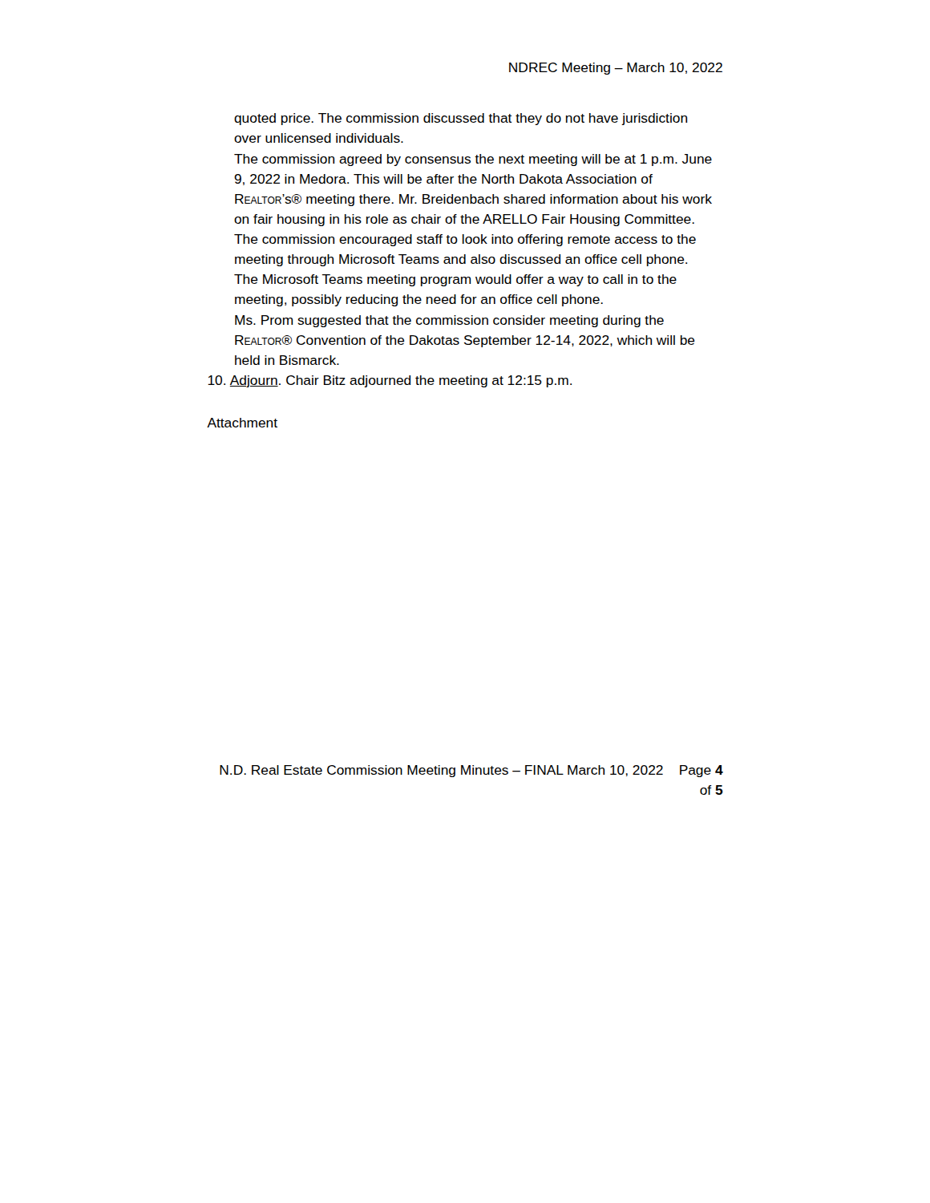NDREC Meeting – March 10, 2022
quoted price. The commission discussed that they do not have jurisdiction over unlicensed individuals.
The commission agreed by consensus the next meeting will be at 1 p.m. June 9, 2022 in Medora. This will be after the North Dakota Association of Realtor’s® meeting there. Mr. Breidenbach shared information about his work on fair housing in his role as chair of the ARELLO Fair Housing Committee.
The commission encouraged staff to look into offering remote access to the meeting through Microsoft Teams and also discussed an office cell phone. The Microsoft Teams meeting program would offer a way to call in to the meeting, possibly reducing the need for an office cell phone.
Ms. Prom suggested that the commission consider meeting during the Realtor® Convention of the Dakotas September 12-14, 2022, which will be held in Bismarck.
10.
Adjourn. Chair Bitz adjourned the meeting at 12:15 p.m.
Attachment
N.D. Real Estate Commission Meeting Minutes – FINAL March 10, 2022 Page 4 of 5